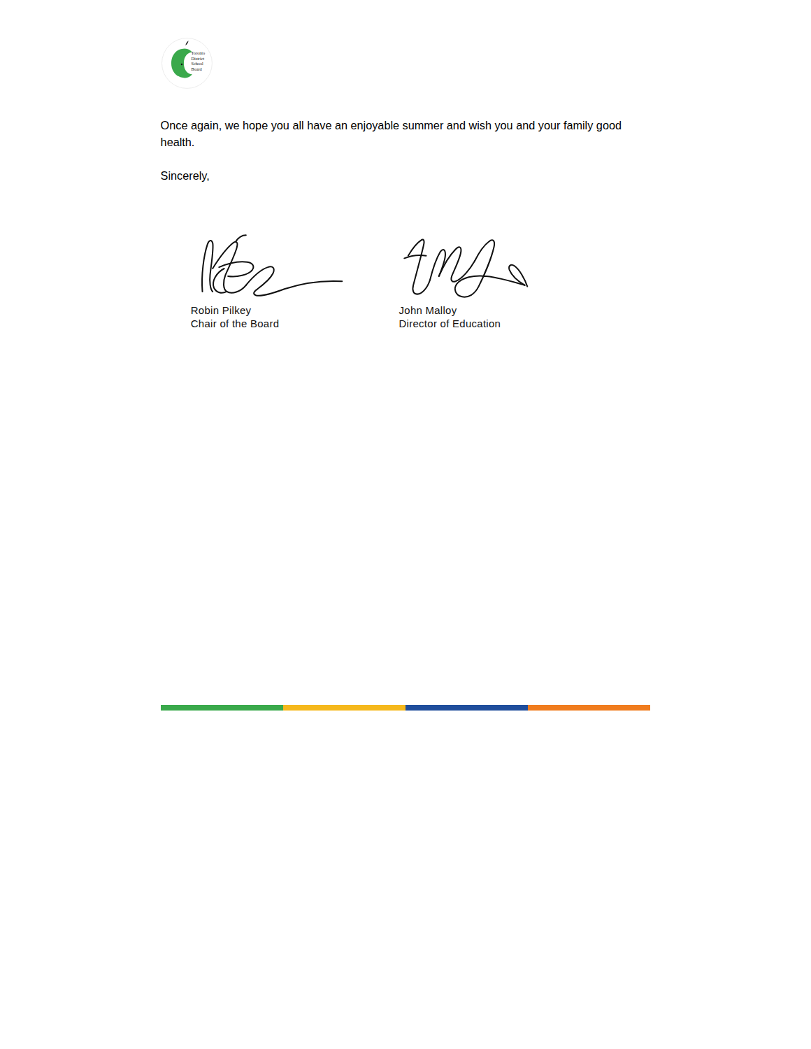Toronto District School Board
Once again, we hope you all have an enjoyable summer and wish you and your family good health.
Sincerely,
Robin Pilkey
Chair of the Board
John Malloy
Director of Education